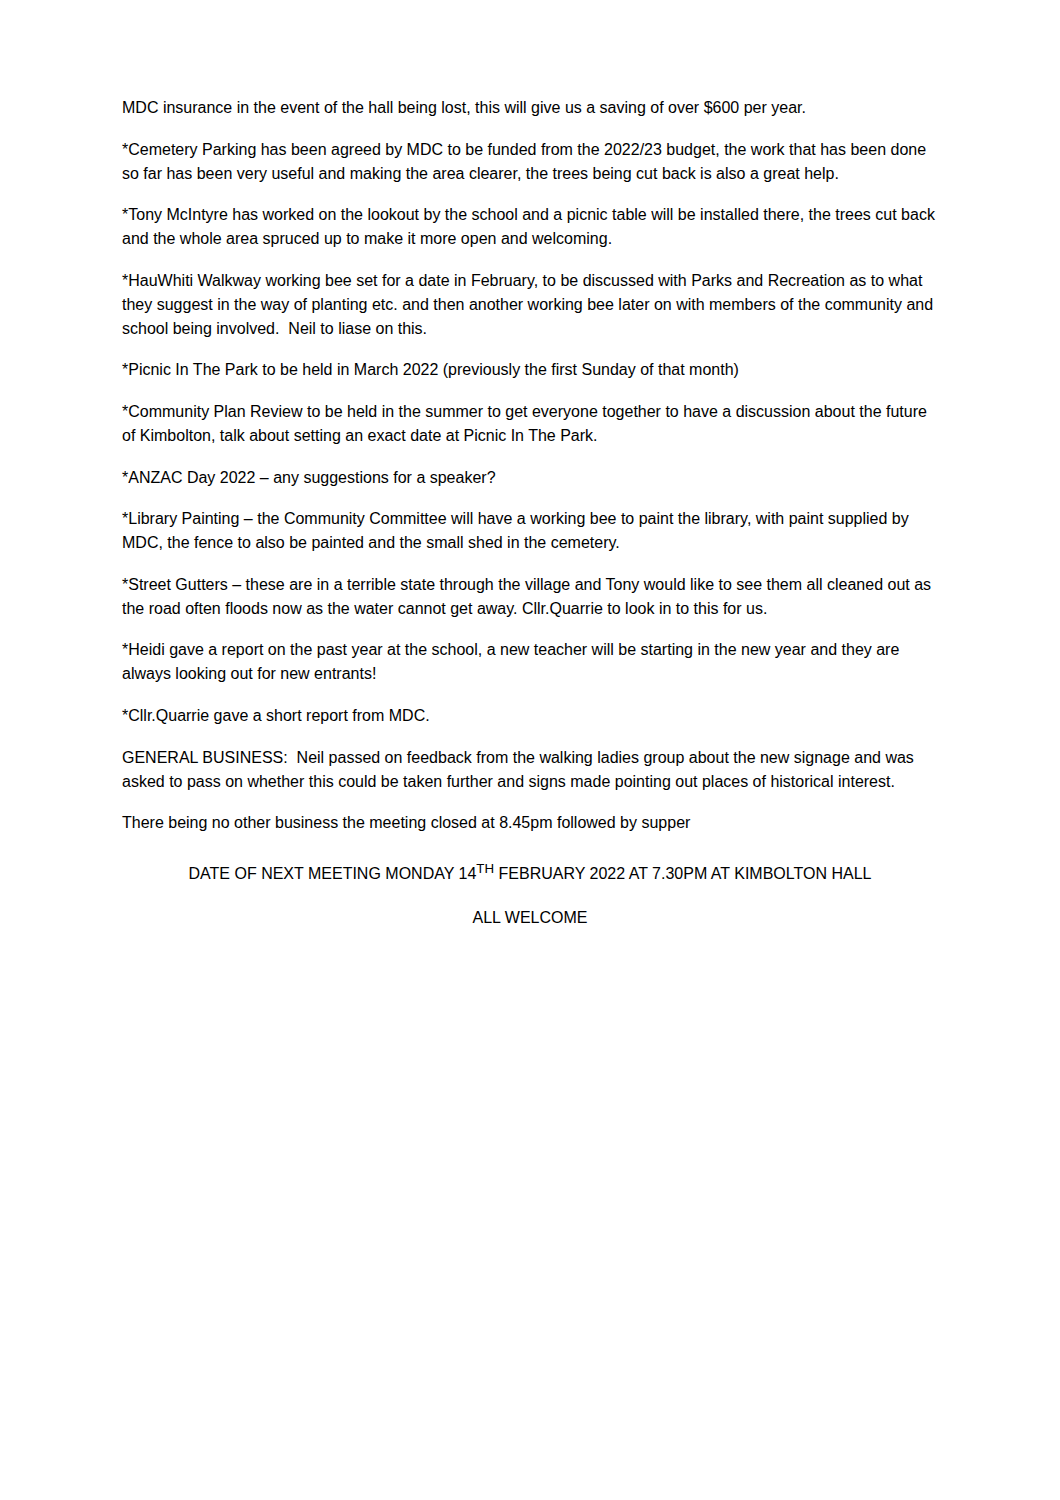MDC insurance in the event of the hall being lost, this will give us a saving of over $600 per year.
*Cemetery Parking has been agreed by MDC to be funded from the 2022/23 budget, the work that has been done so far has been very useful and making the area clearer, the trees being cut back is also a great help.
*Tony McIntyre has worked on the lookout by the school and a picnic table will be installed there, the trees cut back and the whole area spruced up to make it more open and welcoming.
*HauWhiti Walkway working bee set for a date in February, to be discussed with Parks and Recreation as to what they suggest in the way of planting etc. and then another working bee later on with members of the community and school being involved. Neil to liase on this.
*Picnic In The Park to be held in March 2022 (previously the first Sunday of that month)
*Community Plan Review to be held in the summer to get everyone together to have a discussion about the future of Kimbolton, talk about setting an exact date at Picnic In The Park.
*ANZAC Day 2022 – any suggestions for a speaker?
*Library Painting – the Community Committee will have a working bee to paint the library, with paint supplied by MDC, the fence to also be painted and the small shed in the cemetery.
*Street Gutters – these are in a terrible state through the village and Tony would like to see them all cleaned out as the road often floods now as the water cannot get away. Cllr.Quarrie to look in to this for us.
*Heidi gave a report on the past year at the school, a new teacher will be starting in the new year and they are always looking out for new entrants!
*Cllr.Quarrie gave a short report from MDC.
GENERAL BUSINESS: Neil passed on feedback from the walking ladies group about the new signage and was asked to pass on whether this could be taken further and signs made pointing out places of historical interest.
There being no other business the meeting closed at 8.45pm followed by supper
DATE OF NEXT MEETING MONDAY 14TH FEBRUARY 2022 AT 7.30PM AT KIMBOLTON HALL
ALL WELCOME